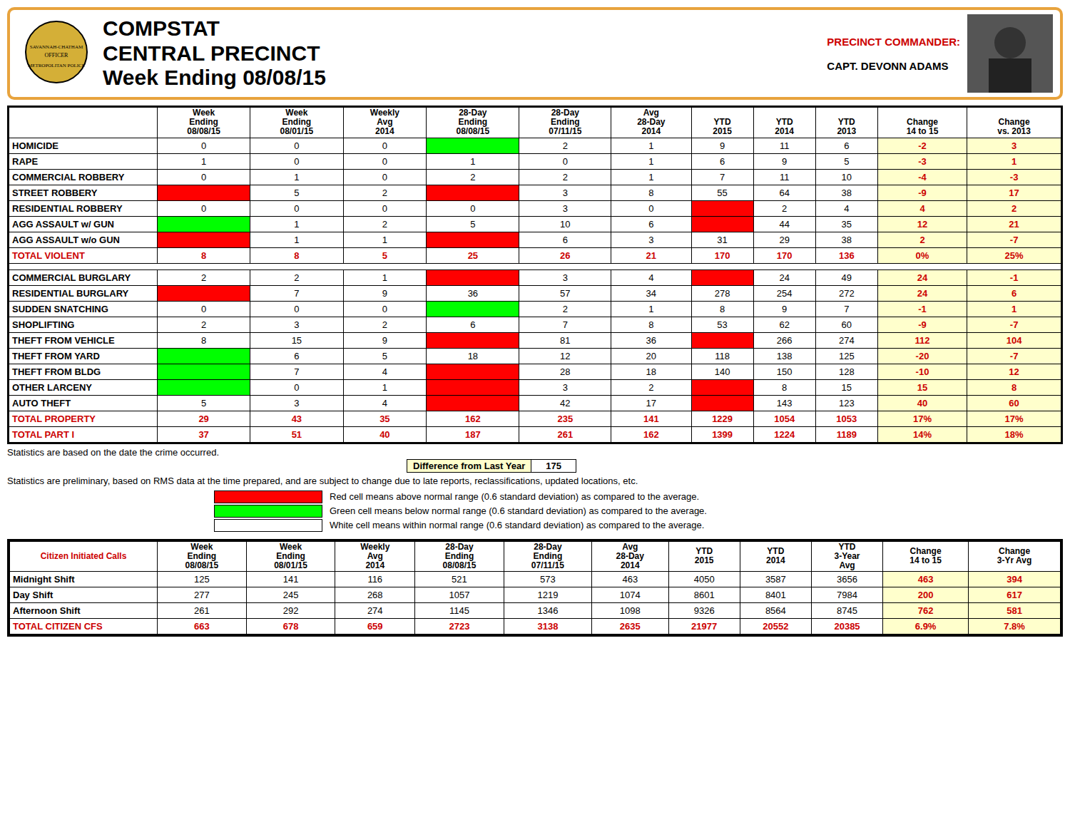COMPSTAT
CENTRAL PRECINCT
Week Ending 08/08/15
PRECINCT COMMANDER:
CAPT. DEVONN ADAMS
| | Week Ending 08/08/15 | Week Ending 08/01/15 | Weekly Avg 2014 | 28-Day Ending 08/08/15 | 28-Day Ending 07/11/15 | Avg 28-Day 2014 | YTD 2015 | YTD 2014 | YTD 2013 | Change 14 to 15 | Change vs. 2013 |
| --- | --- | --- | --- | --- | --- | --- | --- | --- | --- | --- | --- |
| HOMICIDE | 0 | 0 | 0 | 0 | 2 | 1 | 9 | 11 | 6 | -2 | 3 |
| RAPE | 1 | 0 | 0 | 1 | 0 | 1 | 6 | 9 | 5 | -3 | 1 |
| COMMERCIAL ROBBERY | 0 | 1 | 0 | 2 | 2 | 1 | 7 | 11 | 10 | -4 | -3 |
| STREET ROBBERY | 4 | 5 | 2 | 12 | 3 | 8 | 55 | 64 | 38 | -9 | 17 |
| RESIDENTIAL ROBBERY | 0 | 0 | 0 | 0 | 3 | 0 | 6 | 2 | 4 | 4 | 2 |
| AGG ASSAULT w/ GUN | 1 | 1 | 2 | 5 | 10 | 6 | 56 | 44 | 35 | 12 | 21 |
| AGG ASSAULT w/o GUN | 2 | 1 | 1 | 5 | 6 | 3 | 31 | 29 | 38 | 2 | -7 |
| TOTAL VIOLENT | 8 | 8 | 5 | 25 | 26 | 21 | 170 | 170 | 136 | 0% | 25% |
| COMMERCIAL BURGLARY | 2 | 2 | 1 | 8 | 3 | 4 | 48 | 24 | 49 | 24 | -1 |
| RESIDENTIAL BURGLARY | 11 | 7 | 9 | 36 | 57 | 34 | 278 | 254 | 272 | 24 | 6 |
| SUDDEN SNATCHING | 0 | 0 | 0 | 0 | 2 | 1 | 8 | 9 | 7 | -1 | 1 |
| SHOPLIFTING | 2 | 3 | 2 | 6 | 7 | 8 | 53 | 62 | 60 | -9 | -7 |
| THEFT FROM VEHICLE | 8 | 15 | 9 | 47 | 81 | 36 | 378 | 266 | 274 | 112 | 104 |
| THEFT FROM YARD | 0 | 6 | 5 | 18 | 12 | 20 | 118 | 138 | 125 | -20 | -7 |
| THEFT FROM BLDG | 1 | 7 | 4 | 23 | 28 | 18 | 140 | 150 | 128 | -10 | 12 |
| OTHER LARCENY | 0 | 0 | 1 | 1 | 3 | 2 | 23 | 8 | 15 | 15 | 8 |
| AUTO THEFT | 5 | 3 | 4 | 23 | 42 | 17 | 183 | 143 | 123 | 40 | 60 |
| TOTAL PROPERTY | 29 | 43 | 35 | 162 | 235 | 141 | 1229 | 1054 | 1053 | 17% | 17% |
| TOTAL PART I | 37 | 51 | 40 | 187 | 261 | 162 | 1399 | 1224 | 1189 | 14% | 18% |
Statistics are based on the date the crime occurred.
Difference from Last Year 175
Statistics are preliminary, based on RMS data at the time prepared, and are subject to change due to late reports, reclassifications, updated locations, etc.
Red cell means above normal range (0.6 standard deviation) as compared to the average.
Green cell means below normal range (0.6 standard deviation) as compared to the average.
White cell means within normal range (0.6 standard deviation) as compared to the average.
| Citizen Initiated Calls | Week Ending 08/08/15 | Week Ending 08/01/15 | Weekly Avg 2014 | 28-Day Ending 08/08/15 | 28-Day Ending 07/11/15 | Avg 28-Day 2014 | YTD 2015 | YTD 2014 | YTD 3-Year Avg | Change 14 to 15 | Change 3-Yr Avg |
| --- | --- | --- | --- | --- | --- | --- | --- | --- | --- | --- | --- |
| Midnight Shift | 125 | 141 | 116 | 521 | 573 | 463 | 4050 | 3587 | 3656 | 463 | 394 |
| Day Shift | 277 | 245 | 268 | 1057 | 1219 | 1074 | 8601 | 8401 | 7984 | 200 | 617 |
| Afternoon Shift | 261 | 292 | 274 | 1145 | 1346 | 1098 | 9326 | 8564 | 8745 | 762 | 581 |
| TOTAL CITIZEN CFS | 663 | 678 | 659 | 2723 | 3138 | 2635 | 21977 | 20552 | 20385 | 6.9% | 7.8% |